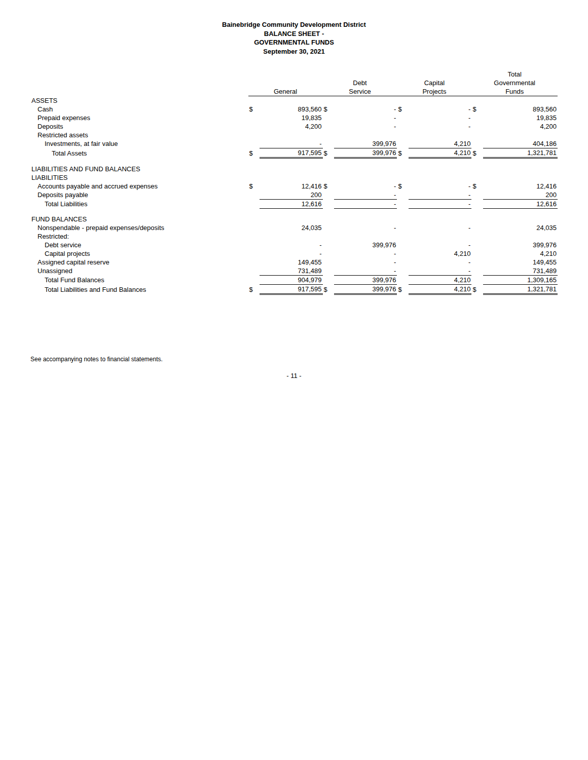Bainebridge Community Development District
BALANCE SHEET -
GOVERNMENTAL FUNDS
September 30, 2021
| | | | | Total |
| | | Debt | Capital | Governmental |
| | General | Service | Projects | Funds |
| ASSETS | |
| Cash | $ | 893,560 | $ | - | $ | - | $ | 893,560 |
| Prepaid expenses | | 19,835 | | - | | - | | 19,835 |
| Deposits | | 4,200 | | - | | - | | 4,200 |
| Restricted assets | |
| Investments, at fair value | | - | | 399,976 | | 4,210 | | 404,186 |
| Total Assets | $ | 917,595 | $ | 399,976 | $ | 4,210 | $ | 1,321,781 |
| LIABILITIES AND FUND BALANCES | |
| LIABILITIES | |
| Accounts payable and accrued expenses | $ | 12,416 | $ | - | $ | - | $ | 12,416 |
| Deposits payable | | 200 | | - | | - | | 200 |
| Total Liabilities | | 12,616 | | - | | - | | 12,616 |
| FUND BALANCES | |
| Nonspendable - prepaid expenses/deposits | | 24,035 | | - | | - | | 24,035 |
| Restricted: | |
| Debt service | | - | | 399,976 | | - | | 399,976 |
| Capital projects | | - | | - | | 4,210 | | 4,210 |
| Assigned capital reserve | | 149,455 | | - | | - | | 149,455 |
| Unassigned | | 731,489 | | - | | - | | 731,489 |
| Total Fund Balances | | 904,979 | | 399,976 | | 4,210 | | 1,309,165 |
| Total Liabilities and Fund Balances | $ | 917,595 | $ | 399,976 | $ | 4,210 | $ | 1,321,781 |
See accompanying notes to financial statements.
- 11 -